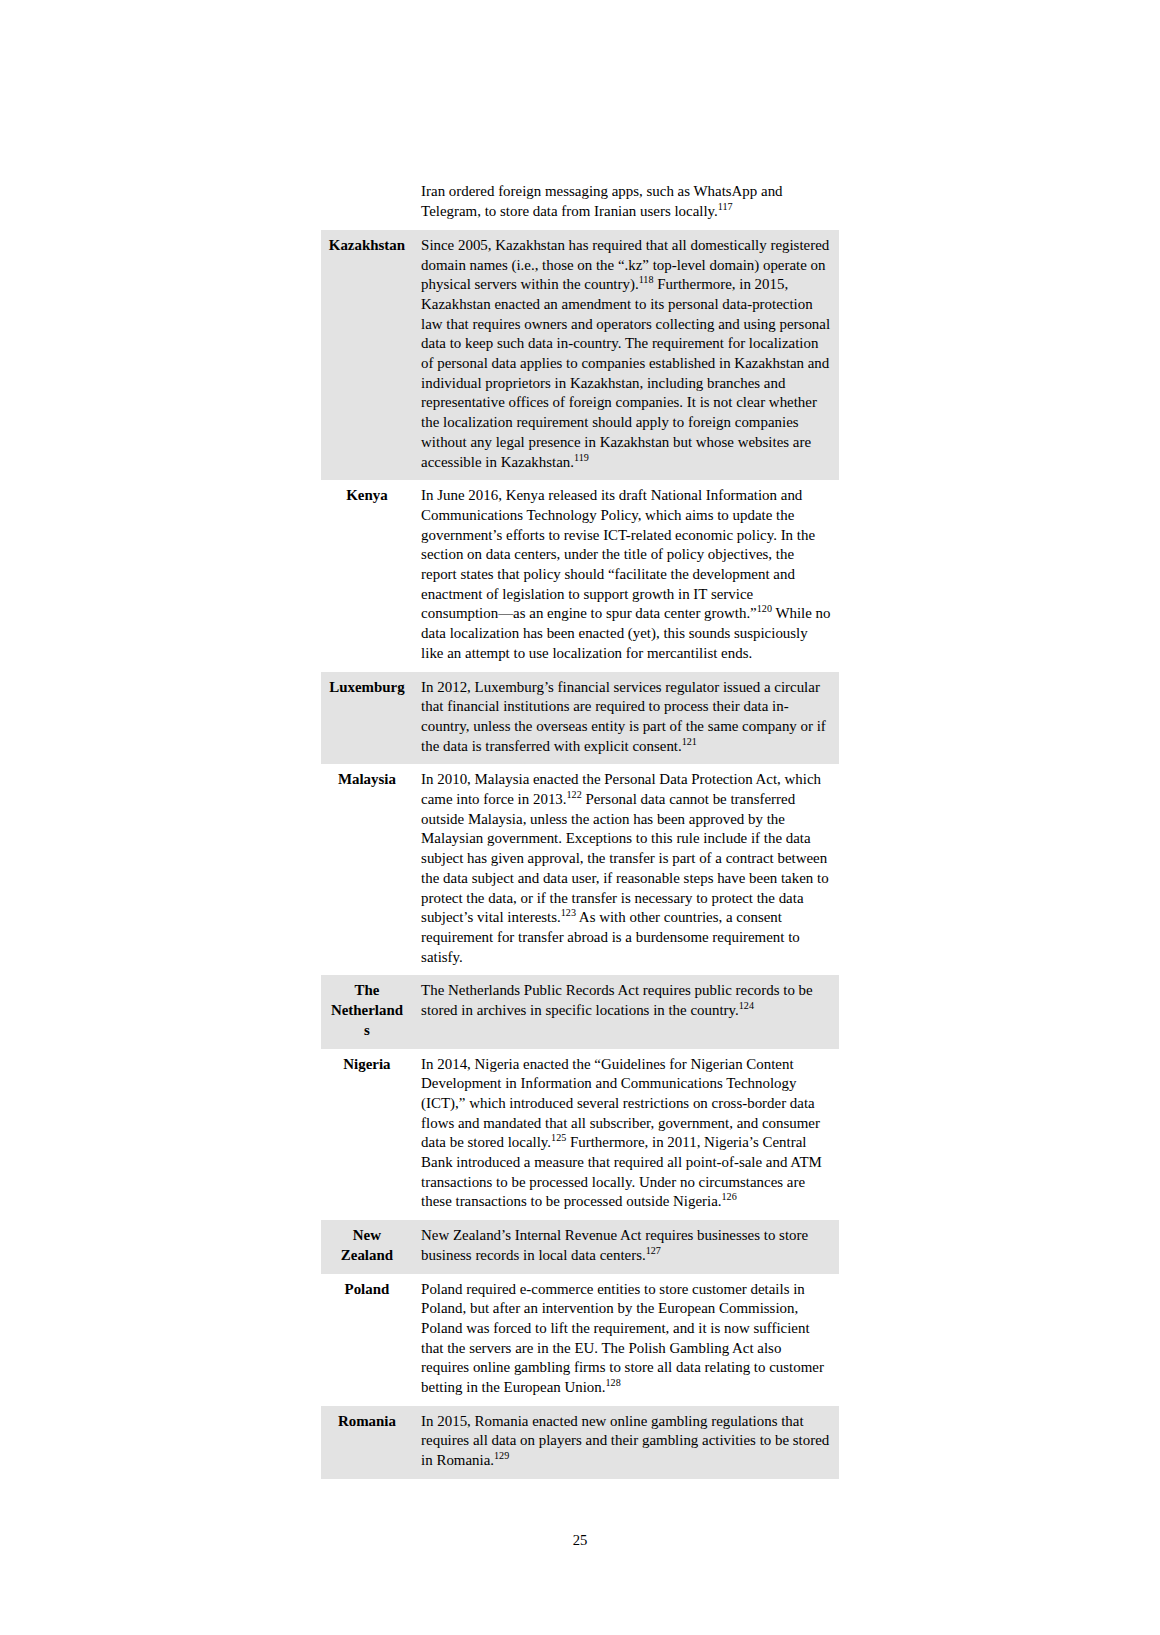| | Iran ordered foreign messaging apps, such as WhatsApp and Telegram, to store data from Iranian users locally. 117 |
| Kazakhstan | Since 2005, Kazakhstan has required that all domestically registered domain names (i.e., those on the “.kz” top-level domain) operate on physical servers within the country). 118 Furthermore, in 2015, Kazakhstan enacted an amendment to its personal data-protection law that requires owners and operators collecting and using personal data to keep such data in-country. The requirement for localization of personal data applies to companies established in Kazakhstan and individual proprietors in Kazakhstan, including branches and representative offices of foreign companies. It is not clear whether the localization requirement should apply to foreign companies without any legal presence in Kazakhstan but whose websites are accessible in Kazakhstan. 119 |
| Kenya | In June 2016, Kenya released its draft National Information and Communications Technology Policy, which aims to update the government’s efforts to revise ICT-related economic policy. In the section on data centers, under the title of policy objectives, the report states that policy should “facilitate the development and enactment of legislation to support growth in IT service consumption—as an engine to spur data center growth.” 120 While no data localization has been enacted (yet), this sounds suspiciously like an attempt to use localization for mercantilist ends. |
| Luxemburg | In 2012, Luxemburg’s financial services regulator issued a circular that financial institutions are required to process their data in-country, unless the overseas entity is part of the same company or if the data is transferred with explicit consent. 121 |
| Malaysia | In 2010, Malaysia enacted the Personal Data Protection Act, which came into force in 2013. 122 Personal data cannot be transferred outside Malaysia, unless the action has been approved by the Malaysian government. Exceptions to this rule include if the data subject has given approval, the transfer is part of a contract between the data subject and data user, if reasonable steps have been taken to protect the data, or if the transfer is necessary to protect the data subject’s vital interests. 123 As with other countries, a consent requirement for transfer abroad is a burdensome requirement to satisfy. |
| The Netherland s | The Netherlands Public Records Act requires public records to be stored in archives in specific locations in the country. 124 |
| Nigeria | In 2014, Nigeria enacted the “Guidelines for Nigerian Content Development in Information and Communications Technology (ICT),” which introduced several restrictions on cross-border data flows and mandated that all subscriber, government, and consumer data be stored locally. 125 Furthermore, in 2011, Nigeria’s Central Bank introduced a measure that required all point-of-sale and ATM transactions to be processed locally. Under no circumstances are these transactions to be processed outside Nigeria. 126 |
| New Zealand | New Zealand’s Internal Revenue Act requires businesses to store business records in local data centers. 127 |
| Poland | Poland required e-commerce entities to store customer details in Poland, but after an intervention by the European Commission, Poland was forced to lift the requirement, and it is now sufficient that the servers are in the EU. The Polish Gambling Act also requires online gambling firms to store all data relating to customer betting in the European Union. 128 |
| Romania | In 2015, Romania enacted new online gambling regulations that requires all data on players and their gambling activities to be stored in Romania. 129 |
25